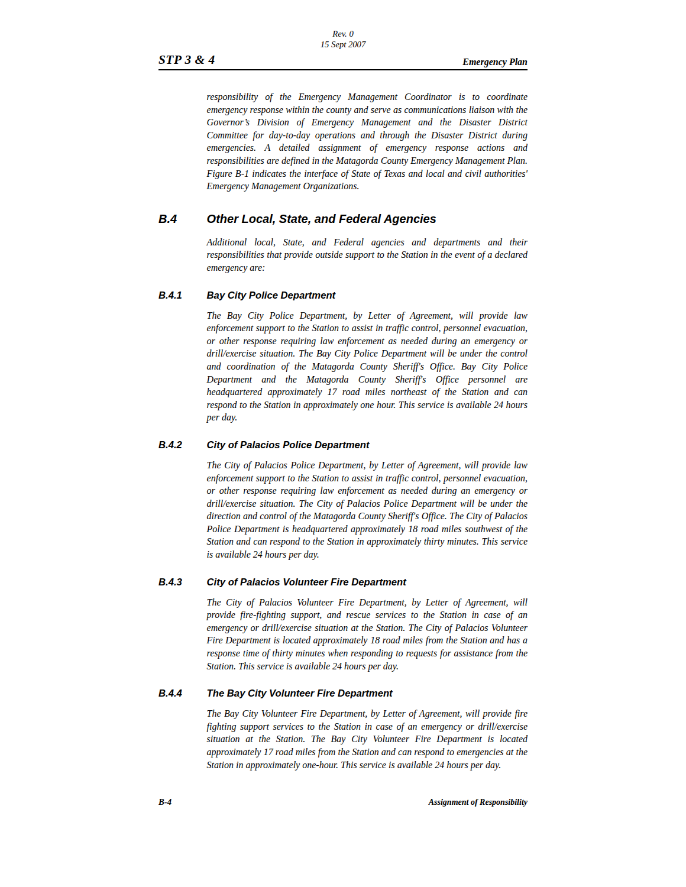Rev. 0
15 Sept 2007
STP 3 & 4
Emergency Plan
responsibility of the Emergency Management Coordinator is to coordinate emergency response within the county and serve as communications liaison with the Governor’s Division of Emergency Management and the Disaster District Committee for day-to-day operations and through the Disaster District during emergencies. A detailed assignment of emergency response actions and responsibilities are defined in the Matagorda County Emergency Management Plan. Figure B-1 indicates the interface of State of Texas and local and civil authorities' Emergency Management Organizations.
B.4 Other Local, State, and Federal Agencies
Additional local, State, and Federal agencies and departments and their responsibilities that provide outside support to the Station in the event of a declared emergency are:
B.4.1 Bay City Police Department
The Bay City Police Department, by Letter of Agreement, will provide law enforcement support to the Station to assist in traffic control, personnel evacuation, or other response requiring law enforcement as needed during an emergency or drill/exercise situation. The Bay City Police Department will be under the control and coordination of the Matagorda County Sheriff's Office. Bay City Police Department and the Matagorda County Sheriff's Office personnel are headquartered approximately 17 road miles northeast of the Station and can respond to the Station in approximately one hour. This service is available 24 hours per day.
B.4.2 City of Palacios Police Department
The City of Palacios Police Department, by Letter of Agreement, will provide law enforcement support to the Station to assist in traffic control, personnel evacuation, or other response requiring law enforcement as needed during an emergency or drill/exercise situation. The City of Palacios Police Department will be under the direction and control of the Matagorda County Sheriff's Office. The City of Palacios Police Department is headquartered approximately 18 road miles southwest of the Station and can respond to the Station in approximately thirty minutes. This service is available 24 hours per day.
B.4.3 City of Palacios Volunteer Fire Department
The City of Palacios Volunteer Fire Department, by Letter of Agreement, will provide fire-fighting support, and rescue services to the Station in case of an emergency or drill/exercise situation at the Station. The City of Palacios Volunteer Fire Department is located approximately 18 road miles from the Station and has a response time of thirty minutes when responding to requests for assistance from the Station. This service is available 24 hours per day.
B.4.4 The Bay City Volunteer Fire Department
The Bay City Volunteer Fire Department, by Letter of Agreement, will provide fire fighting support services to the Station in case of an emergency or drill/exercise situation at the Station. The Bay City Volunteer Fire Department is located approximately 17 road miles from the Station and can respond to emergencies at the Station in approximately one-hour. This service is available 24 hours per day.
B-4
Assignment of Responsibility